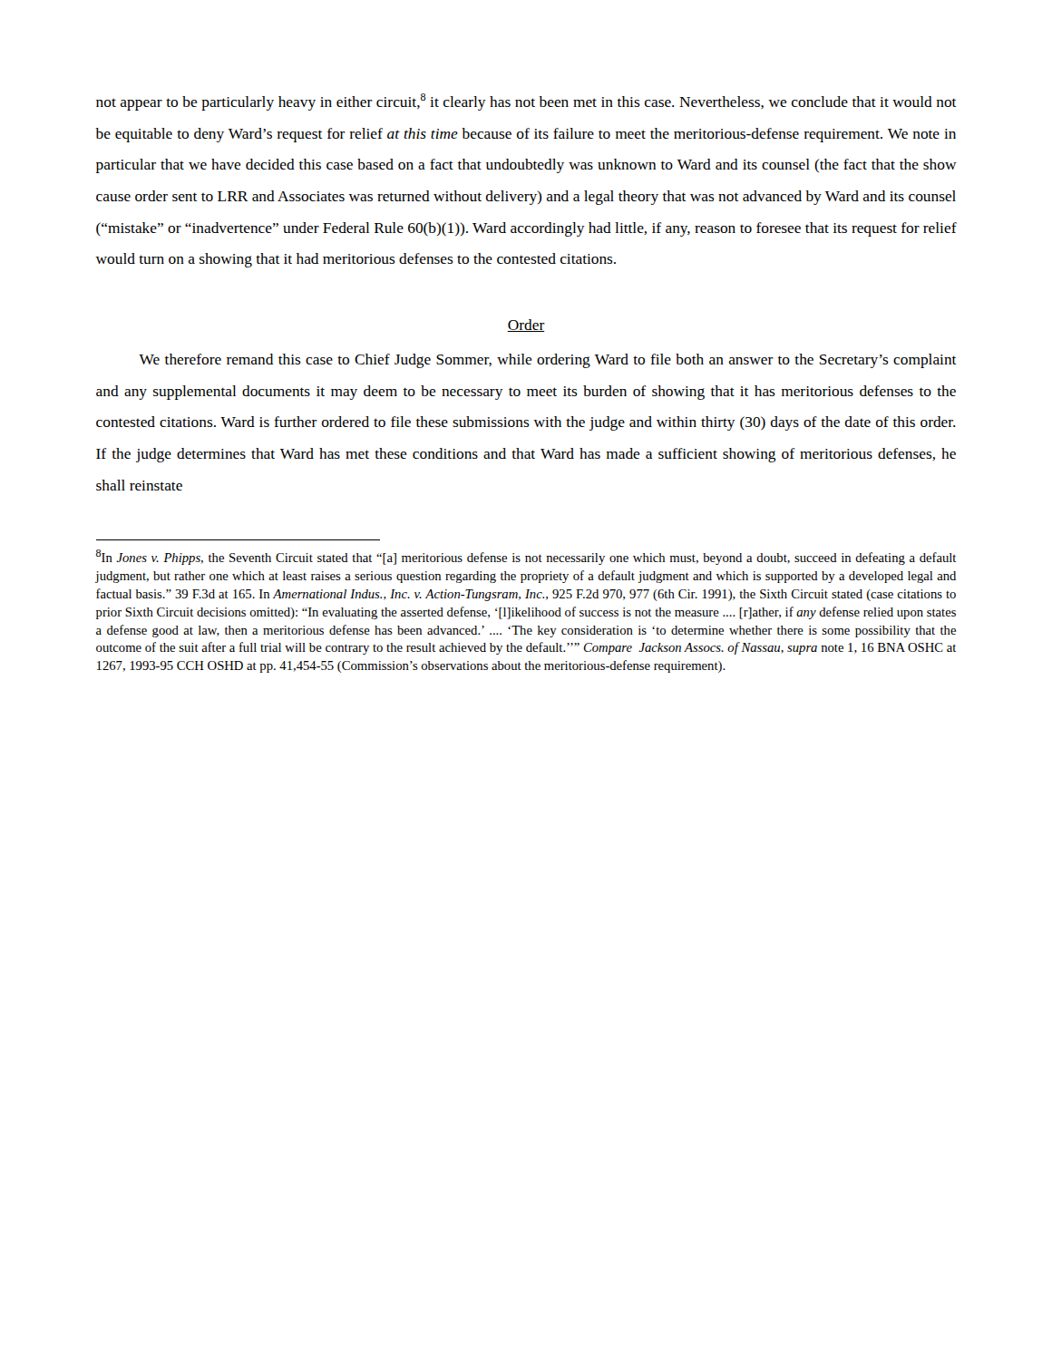not appear to be particularly heavy in either circuit,8 it clearly has not been met in this case. Nevertheless, we conclude that it would not be equitable to deny Ward’s request for relief at this time because of its failure to meet the meritorious-defense requirement. We note in particular that we have decided this case based on a fact that undoubtedly was unknown to Ward and its counsel (the fact that the show cause order sent to LRR and Associates was returned without delivery) and a legal theory that was not advanced by Ward and its counsel (“mistake” or “inadvertence” under Federal Rule 60(b)(1)). Ward accordingly had little, if any, reason to foresee that its request for relief would turn on a showing that it had meritorious defenses to the contested citations.
Order
We therefore remand this case to Chief Judge Sommer, while ordering Ward to file both an answer to the Secretary’s complaint and any supplemental documents it may deem to be necessary to meet its burden of showing that it has meritorious defenses to the contested citations. Ward is further ordered to file these submissions with the judge and within thirty (30) days of the date of this order. If the judge determines that Ward has met these conditions and that Ward has made a sufficient showing of meritorious defenses, he shall reinstate
8In Jones v. Phipps, the Seventh Circuit stated that “[a] meritorious defense is not necessarily one which must, beyond a doubt, succeed in defeating a default judgment, but rather one which at least raises a serious question regarding the propriety of a default judgment and which is supported by a developed legal and factual basis.” 39 F.3d at 165. In Amernational Indus., Inc. v. Action-Tungsram, Inc., 925 F.2d 970, 977 (6th Cir. 1991), the Sixth Circuit stated (case citations to prior Sixth Circuit decisions omitted): “In evaluating the asserted defense, ‘[l]ikelihood of success is not the measure .... [r]ather, if any defense relied upon states a defense good at law, then a meritorious defense has been advanced.’ .... ‘The key consideration is ‘to determine whether there is some possibility that the outcome of the suit after a full trial will be contrary to the result achieved by the default.’’” Compare Jackson Assocs. of Nassau, supra note 1, 16 BNA OSHC at 1267, 1993-95 CCH OSHD at pp. 41,454-55 (Commission’s observations about the meritorious-defense requirement).